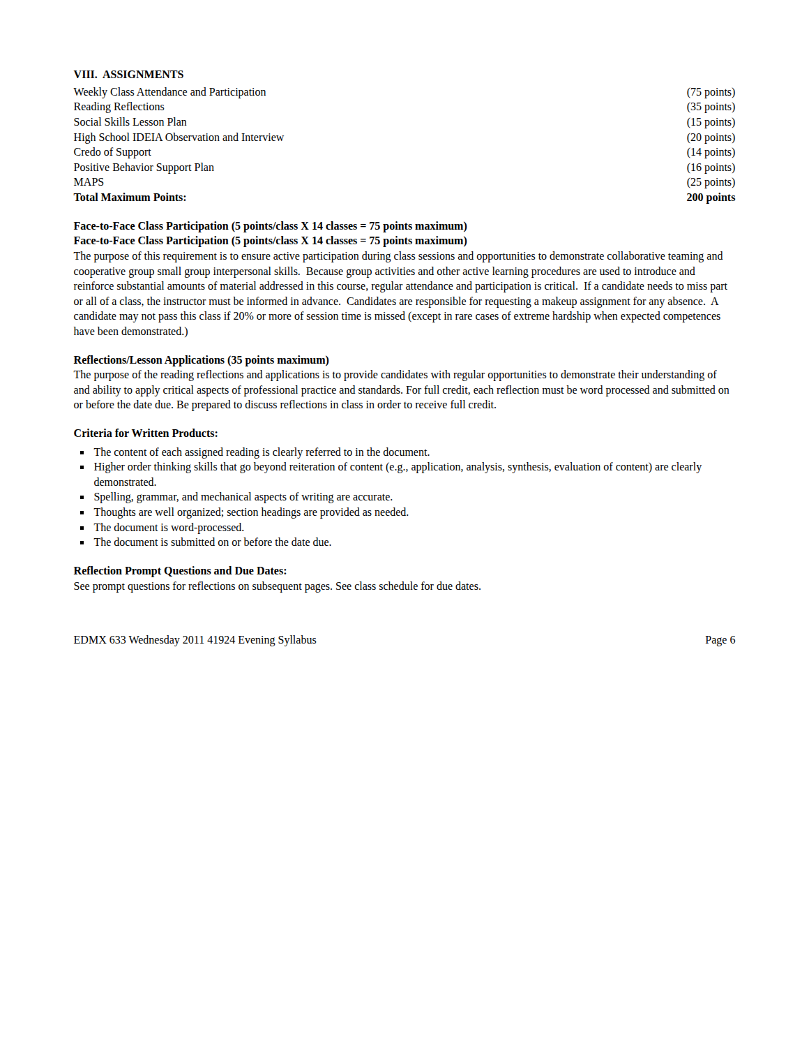VIII. ASSIGNMENTS
| Weekly Class Attendance and Participation | (75 points) |
| Reading Reflections | (35 points) |
| Social Skills Lesson Plan | (15 points) |
| High School IDEIA Observation and Interview | (20 points) |
| Credo of Support | (14 points) |
| Positive Behavior Support Plan | (16 points) |
| MAPS | (25 points) |
| Total Maximum Points: | 200 points |
Face-to-Face Class Participation (5 points/class X 14 classes = 75 points maximum)
Face-to-Face Class Participation (5 points/class X 14 classes = 75 points maximum)
The purpose of this requirement is to ensure active participation during class sessions and opportunities to demonstrate collaborative teaming and cooperative group small group interpersonal skills. Because group activities and other active learning procedures are used to introduce and reinforce substantial amounts of material addressed in this course, regular attendance and participation is critical. If a candidate needs to miss part or all of a class, the instructor must be informed in advance. Candidates are responsible for requesting a makeup assignment for any absence. A candidate may not pass this class if 20% or more of session time is missed (except in rare cases of extreme hardship when expected competences have been demonstrated.)
Reflections/Lesson Applications (35 points maximum)
The purpose of the reading reflections and applications is to provide candidates with regular opportunities to demonstrate their understanding of and ability to apply critical aspects of professional practice and standards. For full credit, each reflection must be word processed and submitted on or before the date due. Be prepared to discuss reflections in class in order to receive full credit.
Criteria for Written Products:
The content of each assigned reading is clearly referred to in the document.
Higher order thinking skills that go beyond reiteration of content (e.g., application, analysis, synthesis, evaluation of content) are clearly demonstrated.
Spelling, grammar, and mechanical aspects of writing are accurate.
Thoughts are well organized; section headings are provided as needed.
The document is word-processed.
The document is submitted on or before the date due.
Reflection Prompt Questions and Due Dates:
See prompt questions for reflections on subsequent pages. See class schedule for due dates.
EDMX 633 Wednesday 2011 41924 Evening Syllabus Page 6